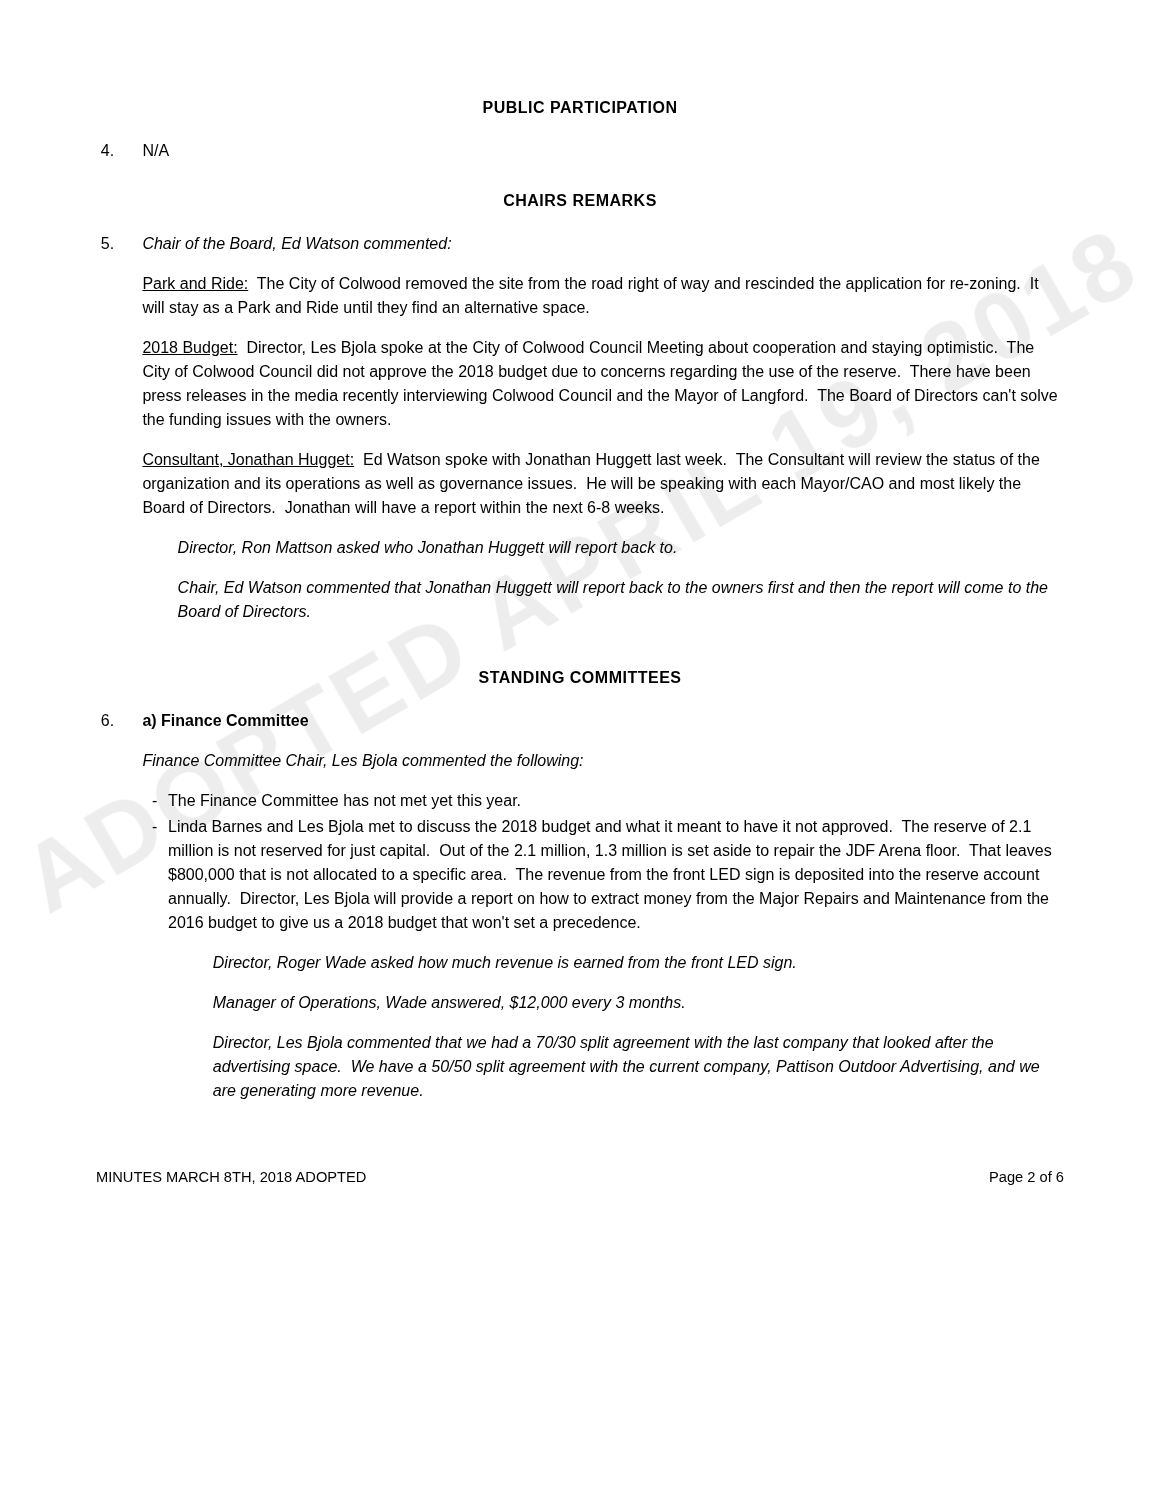ADOPTED APRIL 19, 2018
PUBLIC PARTICIPATION
4.
N/A
CHAIRS REMARKS
5.
Chair of the Board, Ed Watson commented:
Park and Ride: The City of Colwood removed the site from the road right of way and rescinded the application for re-zoning. It will stay as a Park and Ride until they find an alternative space.
2018 Budget: Director, Les Bjola spoke at the City of Colwood Council Meeting about cooperation and staying optimistic. The City of Colwood Council did not approve the 2018 budget due to concerns regarding the use of the reserve. There have been press releases in the media recently interviewing Colwood Council and the Mayor of Langford. The Board of Directors can't solve the funding issues with the owners.
Consultant, Jonathan Hugget: Ed Watson spoke with Jonathan Huggett last week. The Consultant will review the status of the organization and its operations as well as governance issues. He will be speaking with each Mayor/CAO and most likely the Board of Directors. Jonathan will have a report within the next 6-8 weeks.
Director, Ron Mattson asked who Jonathan Huggett will report back to.
Chair, Ed Watson commented that Jonathan Huggett will report back to the owners first and then the report will come to the Board of Directors.
STANDING COMMITTEES
6.
a) Finance Committee
Finance Committee Chair, Les Bjola commented the following:
The Finance Committee has not met yet this year.
Linda Barnes and Les Bjola met to discuss the 2018 budget and what it meant to have it not approved. The reserve of 2.1 million is not reserved for just capital. Out of the 2.1 million, 1.3 million is set aside to repair the JDF Arena floor. That leaves $800,000 that is not allocated to a specific area. The revenue from the front LED sign is deposited into the reserve account annually. Director, Les Bjola will provide a report on how to extract money from the Major Repairs and Maintenance from the 2016 budget to give us a 2018 budget that won't set a precedence.
Director, Roger Wade asked how much revenue is earned from the front LED sign.
Manager of Operations, Wade answered, $12,000 every 3 months.
Director, Les Bjola commented that we had a 70/30 split agreement with the last company that looked after the advertising space. We have a 50/50 split agreement with the current company, Pattison Outdoor Advertising, and we are generating more revenue.
MINUTES MARCH 8TH, 2018 ADOPTED
Page 2 of 6